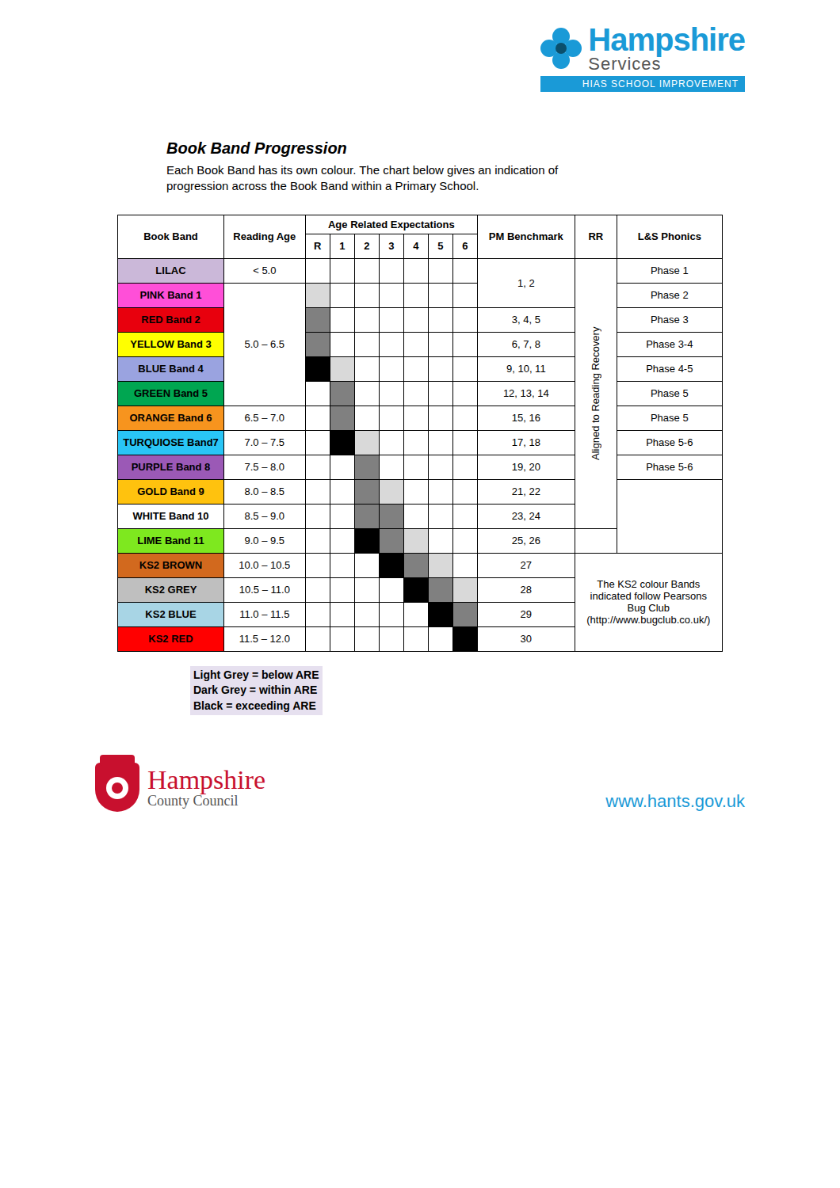Hampshire
Services
HIAS SCHOOL IMPROVEMENT
Book Band Progression
Each Book Band has its own colour. The chart below gives an indication of progression across the Book Band within a Primary School.
| Book Band | Reading Age | Age Related Expectations | PM Benchmark | RR | L&S Phonics |
| --- | --- | --- | --- | --- | --- |
| R | 1 | 2 | 3 | 4 | 5 | 6 |
| LILAC | < 5.0 | | | | | | | | 1, 2 | Aligned to Reading Recovery | Phase 1 |
| PINK Band 1 | 5.0 – 6.5 | | | | | | | | Phase 2 |
| RED Band 2 | | | | | | | | 3, 4, 5 | Phase 3 |
| YELLOW Band 3 | | | | | | | | 6, 7, 8 | Phase 3-4 |
| BLUE Band 4 | | | | | | | | 9, 10, 11 | Phase 4-5 |
| GREEN Band 5 | | | | | | | | 12, 13, 14 | Phase 5 |
| ORANGE Band 6 | 6.5 – 7.0 | | | | | | | | 15, 16 | Phase 5 |
| TURQUIOSE Band7 | 7.0 – 7.5 | | | | | | | | 17, 18 | Phase 5-6 |
| PURPLE Band 8 | 7.5 – 8.0 | | | | | | | | 19, 20 | Phase 5-6 |
| GOLD Band 9 | 8.0 – 8.5 | | | | | | | | 21, 22 | |
| WHITE Band 10 | 8.5 – 9.0 | | | | | | | | 23, 24 |
| LIME Band 11 | 9.0 – 9.5 | | | | | | | | 25, 26 | |
| KS2 BROWN | 10.0 – 10.5 | | | | | | | | 27 | The KS2 colour Bands indicated follow Pearsons Bug Club (http://www.bugclub.co.uk/) |
| KS2 GREY | 10.5 – 11.0 | | | | | | | | 28 |
| KS2 BLUE | 11.0 – 11.5 | | | | | | | | 29 |
| KS2 RED | 11.5 – 12.0 | | | | | | | | 30 |
Light Grey = below ARE
Dark Grey = within ARE
Black = exceeding ARE
Hampshire
County Council
www.hants.gov.uk